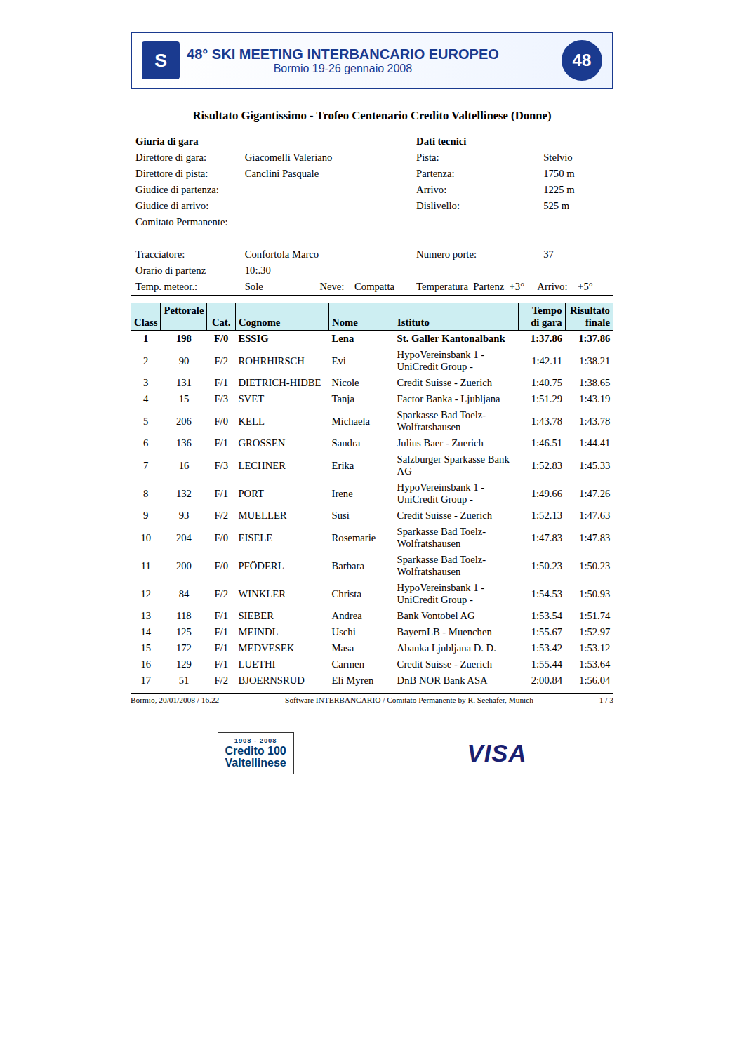S
48° SKI MEETING INTERBANCARIO EUROPEO
Bormio 19-26 gennaio 2008
48
Risultato Gigantissimo - Trofeo Centenario Credito Valtellinese (Donne)
| Giuria di gara | Dati tecnici |
| Direttore di gara: | Giacomelli Valeriano | Pista: | Stelvio |
| Direttore di pista: | Canclini Pasquale | Partenza: | 1750 m |
| Giudice di partenza: | | Arrivo: | 1225 m |
| Giudice di arrivo: | | Dislivello: | 525 m |
| Comitato Permanente: | | | |
| Tracciatore: | Confortola Marco | Numero porte: | 37 |
| Orario di partenz | 10:.30 | | |
| Temp. meteor.: | Sole Neve: Compatta | Temperatura Partenz +3° Arrivo: +5° |
| | Pettorale | | | | | Tempo | Risultato |
| --- | --- | --- | --- | --- | --- | --- | --- |
| Class | | Cat. | Cognome | Nome | Istituto | di gara | finale |
| 1 | 198 | F/0 | ESSIG | Lena | St. Galler Kantonalbank | 1:37.86 | 1:37.86 |
| 2 | 90 | F/2 | ROHRHIRSCH | Evi | HypoVereinsbank 1 - UniCredit Group - | 1:42.11 | 1:38.21 |
| 3 | 131 | F/1 | DIETRICH-HIDBE | Nicole | Credit Suisse - Zuerich | 1:40.75 | 1:38.65 |
| 4 | 15 | F/3 | SVET | Tanja | Factor Banka - Ljubljana | 1:51.29 | 1:43.19 |
| 5 | 206 | F/0 | KELL | Michaela | Sparkasse Bad Toelz-Wolfratshausen | 1:43.78 | 1:43.78 |
| 6 | 136 | F/1 | GROSSEN | Sandra | Julius Baer - Zuerich | 1:46.51 | 1:44.41 |
| 7 | 16 | F/3 | LECHNER | Erika | Salzburger Sparkasse Bank AG | 1:52.83 | 1:45.33 |
| 8 | 132 | F/1 | PORT | Irene | HypoVereinsbank 1 - UniCredit Group - | 1:49.66 | 1:47.26 |
| 9 | 93 | F/2 | MUELLER | Susi | Credit Suisse - Zuerich | 1:52.13 | 1:47.63 |
| 10 | 204 | F/0 | EISELE | Rosemarie | Sparkasse Bad Toelz-Wolfratshausen | 1:47.83 | 1:47.83 |
| 11 | 200 | F/0 | PFÖDERL | Barbara | Sparkasse Bad Toelz-Wolfratshausen | 1:50.23 | 1:50.23 |
| 12 | 84 | F/2 | WINKLER | Christa | HypoVereinsbank 1 - UniCredit Group - | 1:54.53 | 1:50.93 |
| 13 | 118 | F/1 | SIEBER | Andrea | Bank Vontobel AG | 1:53.54 | 1:51.74 |
| 14 | 125 | F/1 | MEINDL | Uschi | BayernLB - Muenchen | 1:55.67 | 1:52.97 |
| 15 | 172 | F/1 | MEDVESEK | Masa | Abanka Ljubljana D. D. | 1:53.42 | 1:53.12 |
| 16 | 129 | F/1 | LUETHI | Carmen | Credit Suisse - Zuerich | 1:55.44 | 1:53.64 |
| 17 | 51 | F/2 | BJOERNSRUD | Eli Myren | DnB NOR Bank ASA | 2:00.84 | 1:56.04 |
Bormio, 20/01/2008 / 16.22
Software INTERBANCARIO / Comitato Permanente by R. Seehafer, Munich
1 / 3
1908 - 2008
Credito 100
Valtellinese
VISA